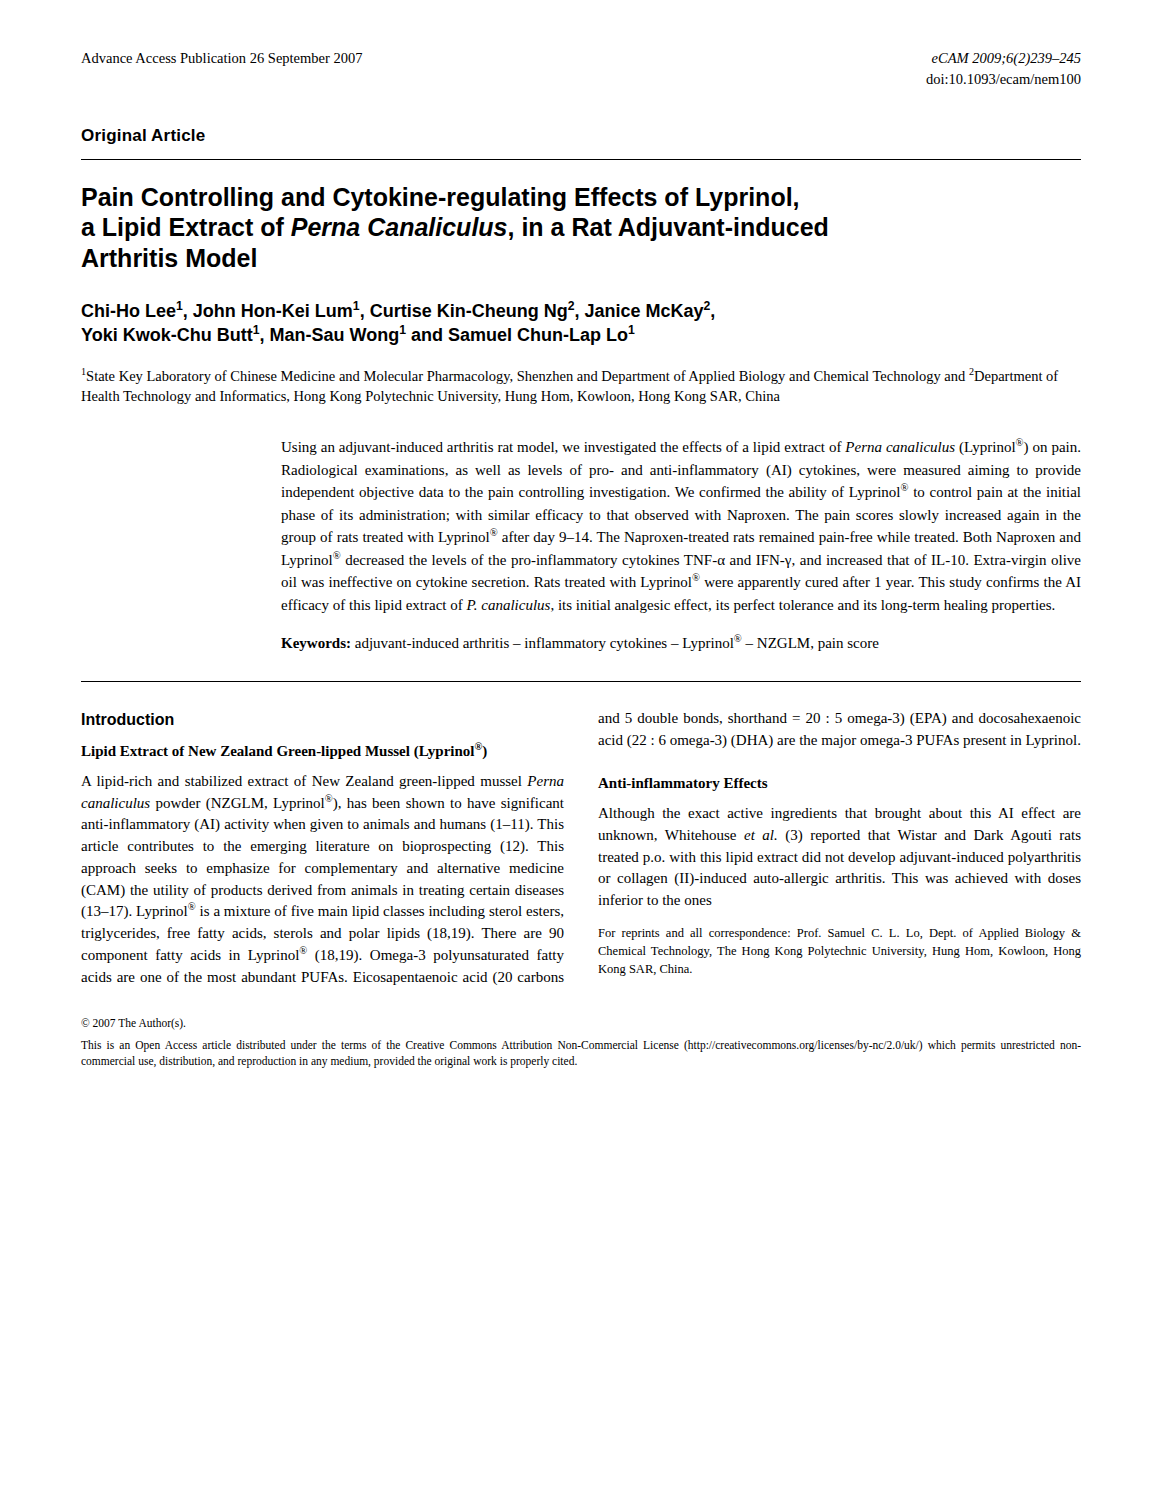Advance Access Publication 26 September 2007
eCAM 2009;6(2)239–245
doi:10.1093/ecam/nem100
Original Article
Pain Controlling and Cytokine-regulating Effects of Lyprinol,
a Lipid Extract of Perna Canaliculus, in a Rat Adjuvant-induced
Arthritis Model
Chi-Ho Lee1, John Hon-Kei Lum1, Curtise Kin-Cheung Ng2, Janice McKay2,
Yoki Kwok-Chu Butt1, Man-Sau Wong1 and Samuel Chun-Lap Lo1
1State Key Laboratory of Chinese Medicine and Molecular Pharmacology, Shenzhen and Department of Applied Biology and Chemical Technology and 2Department of Health Technology and Informatics, Hong Kong Polytechnic University, Hung Hom, Kowloon, Hong Kong SAR, China
Using an adjuvant-induced arthritis rat model, we investigated the effects of a lipid extract of Perna canaliculus (Lyprinol®) on pain. Radiological examinations, as well as levels of pro- and anti-inflammatory (AI) cytokines, were measured aiming to provide independent objective data to the pain controlling investigation. We confirmed the ability of Lyprinol® to control pain at the initial phase of its administration; with similar efficacy to that observed with Naproxen. The pain scores slowly increased again in the group of rats treated with Lyprinol® after day 9–14. The Naproxen-treated rats remained pain-free while treated. Both Naproxen and Lyprinol® decreased the levels of the pro-inflammatory cytokines TNF-α and IFN-γ, and increased that of IL-10. Extra-virgin olive oil was ineffective on cytokine secretion. Rats treated with Lyprinol® were apparently cured after 1 year. This study confirms the AI efficacy of this lipid extract of P. canaliculus, its initial analgesic effect, its perfect tolerance and its long-term healing properties.
Keywords: adjuvant-induced arthritis – inflammatory cytokines – Lyprinol® – NZGLM, pain score
Introduction
Lipid Extract of New Zealand Green-lipped Mussel (Lyprinol®)
A lipid-rich and stabilized extract of New Zealand green-lipped mussel Perna canaliculus powder (NZGLM, Lyprinol®), has been shown to have significant anti-inflammatory (AI) activity when given to animals and humans (1–11). This article contributes to the emerging literature on bioprospecting (12). This approach seeks to emphasize for complementary and alternative medicine (CAM) the utility of products derived from animals in treating certain diseases (13–17). Lyprinol® is a mixture of five main lipid classes including sterol esters, triglycerides, free fatty acids, sterols and polar lipids (18,19). There are 90 component fatty acids in Lyprinol® (18,19). Omega-3 polyunsaturated fatty acids are one of the most abundant PUFAs. Eicosapentaenoic acid (20 carbons and 5 double bonds, shorthand = 20 : 5 omega-3) (EPA) and docosahexaenoic acid (22 : 6 omega-3) (DHA) are the major omega-3 PUFAs present in Lyprinol.
Anti-inflammatory Effects
Although the exact active ingredients that brought about this AI effect are unknown, Whitehouse et al. (3) reported that Wistar and Dark Agouti rats treated p.o. with this lipid extract did not develop adjuvant-induced polyarthritis or collagen (II)-induced auto-allergic arthritis. This was achieved with doses inferior to the ones
For reprints and all correspondence: Prof. Samuel C. L. Lo, Dept. of Applied Biology & Chemical Technology, The Hong Kong Polytechnic University, Hung Hom, Kowloon, Hong Kong SAR, China.
© 2007 The Author(s).
This is an Open Access article distributed under the terms of the Creative Commons Attribution Non-Commercial License (http://creativecommons.org/licenses/by-nc/2.0/uk/) which permits unrestricted non-commercial use, distribution, and reproduction in any medium, provided the original work is properly cited.